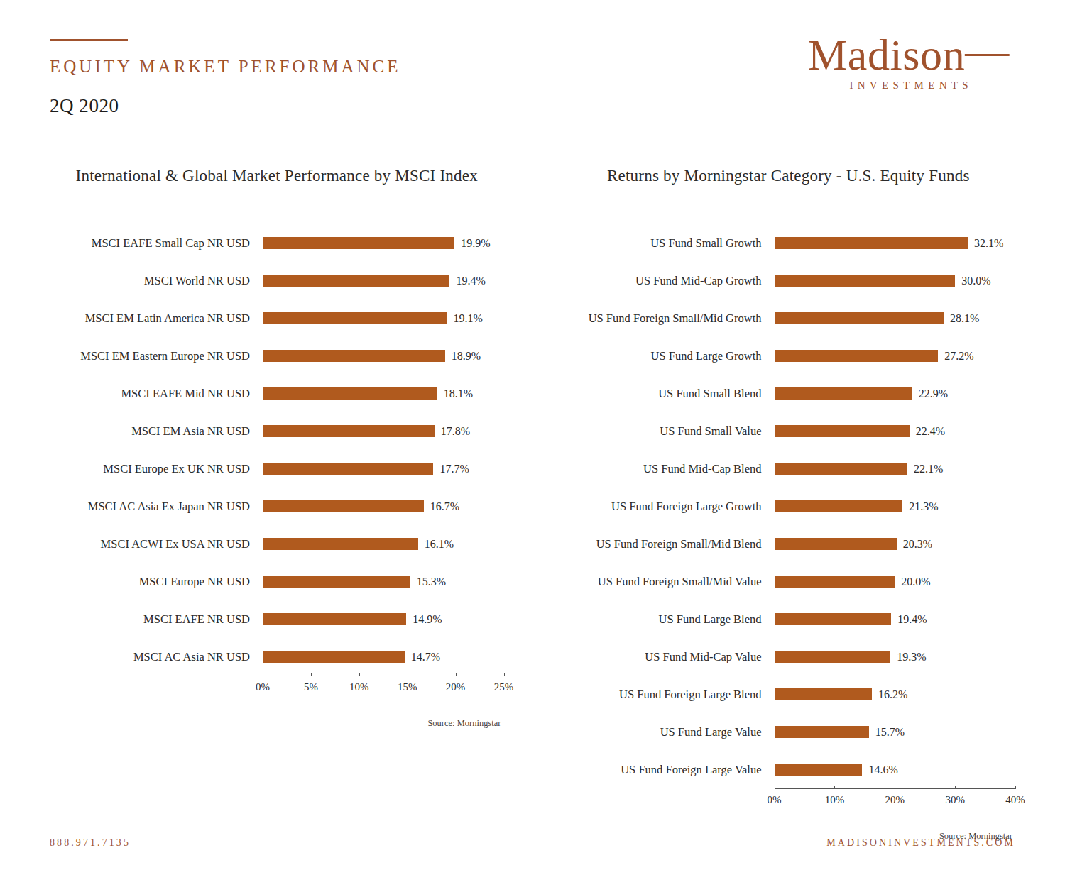Equity Market Performance
2Q 2020
Madison—
INVESTMENTS
International & Global Market Performance by MSCI Index
MSCI EAFE Small Cap NR USD
19.9%
MSCI World NR USD
19.4%
MSCI EM Latin America NR USD
19.1%
MSCI EM Eastern Europe NR USD
18.9%
MSCI EAFE Mid NR USD
18.1%
MSCI EM Asia NR USD
17.8%
MSCI Europe Ex UK NR USD
17.7%
MSCI AC Asia Ex Japan NR USD
16.7%
MSCI ACWI Ex USA NR USD
16.1%
MSCI Europe NR USD
15.3%
MSCI EAFE NR USD
14.9%
MSCI AC Asia NR USD
14.7%
0%
5%
10%
15%
20%
25%
Source: Morningstar
Returns by Morningstar Category - U.S. Equity Funds
US Fund Small Growth
32.1%
US Fund Mid-Cap Growth
30.0%
US Fund Foreign Small/Mid Growth
28.1%
US Fund Large Growth
27.2%
US Fund Small Blend
22.9%
US Fund Small Value
22.4%
US Fund Mid-Cap Blend
22.1%
US Fund Foreign Large Growth
21.3%
US Fund Foreign Small/Mid Blend
20.3%
US Fund Foreign Small/Mid Value
20.0%
US Fund Large Blend
19.4%
US Fund Mid-Cap Value
19.3%
US Fund Foreign Large Blend
16.2%
US Fund Large Value
15.7%
US Fund Foreign Large Value
14.6%
0%
10%
20%
30%
40%
Source: Morningstar
888.971.7135
MADISONINVESTMENTS.COM